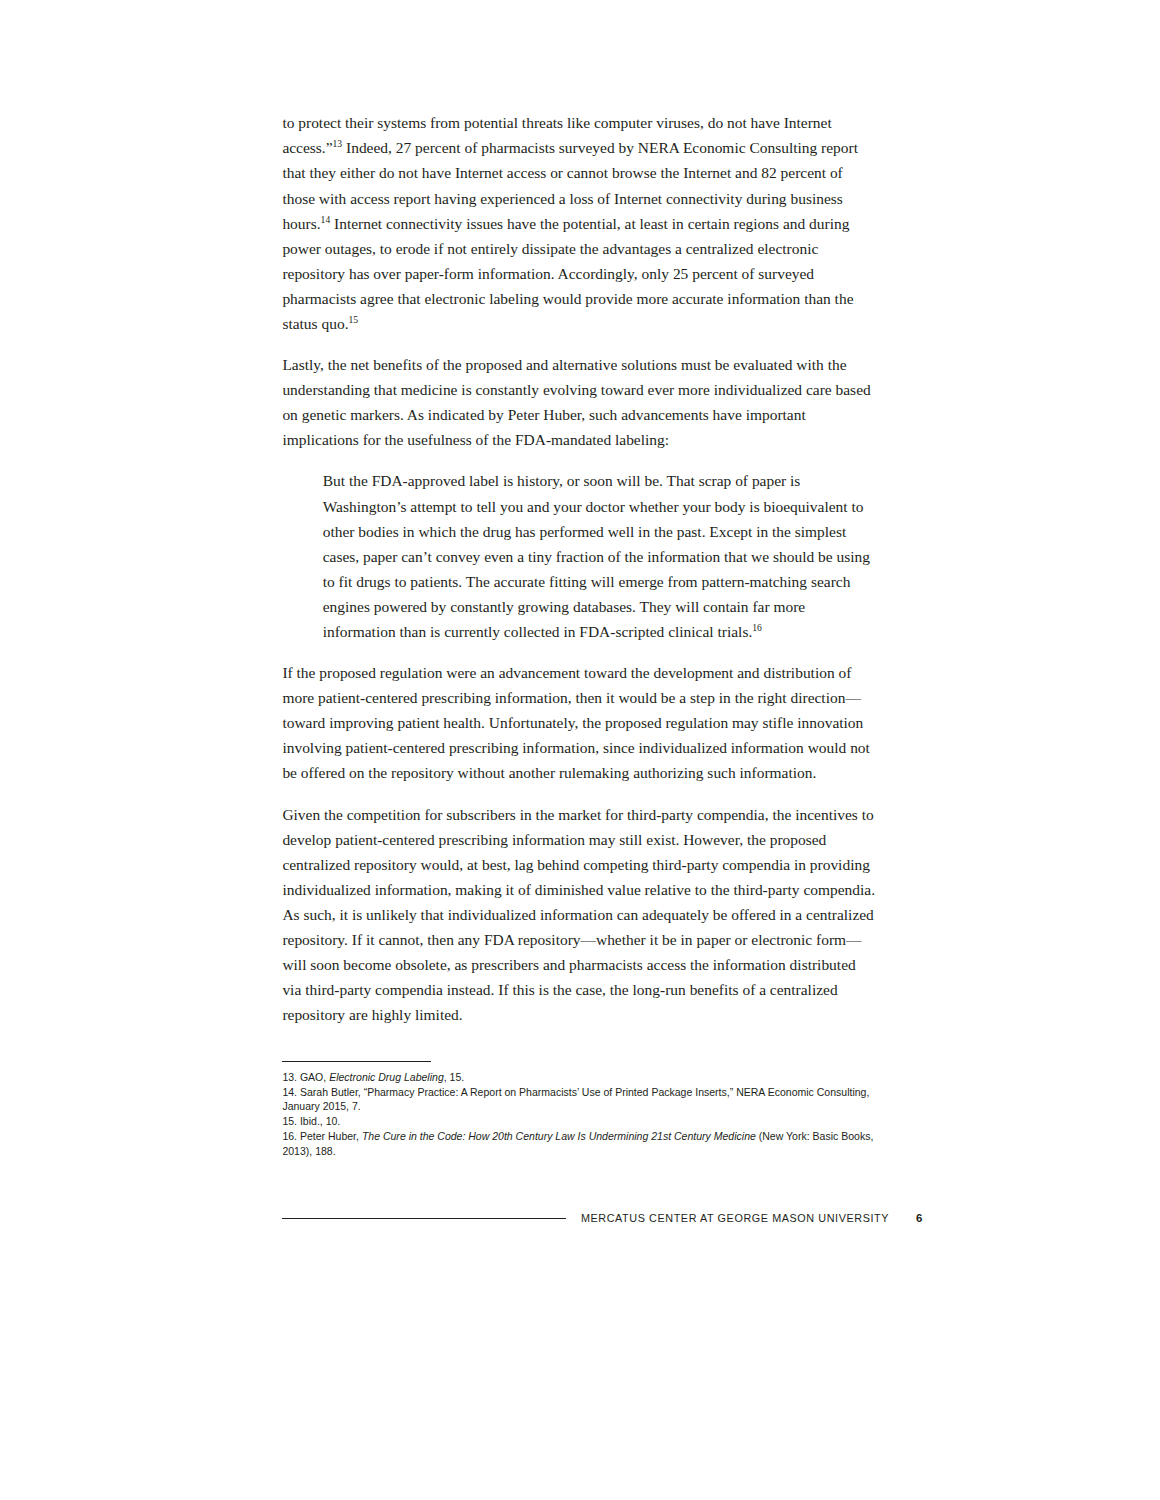to protect their systems from potential threats like computer viruses, do not have Internet access.”13 Indeed, 27 percent of pharmacists surveyed by NERA Economic Consulting report that they either do not have Internet access or cannot browse the Internet and 82 percent of those with access report having experienced a loss of Internet connectivity during business hours.14 Internet connectivity issues have the potential, at least in certain regions and during power outages, to erode if not entirely dissipate the advantages a centralized electronic repository has over paper-form information. Accordingly, only 25 percent of surveyed pharmacists agree that electronic labeling would provide more accurate information than the status quo.15
Lastly, the net benefits of the proposed and alternative solutions must be evaluated with the understanding that medicine is constantly evolving toward ever more individualized care based on genetic markers. As indicated by Peter Huber, such advancements have important implications for the usefulness of the FDA-mandated labeling:
But the FDA-approved label is history, or soon will be. That scrap of paper is Washington’s attempt to tell you and your doctor whether your body is bioequivalent to other bodies in which the drug has performed well in the past. Except in the simplest cases, paper can’t convey even a tiny fraction of the information that we should be using to fit drugs to patients. The accurate fitting will emerge from pattern-matching search engines powered by constantly growing databases. They will contain far more information than is currently collected in FDA-scripted clinical trials.16
If the proposed regulation were an advancement toward the development and distribution of more patient-centered prescribing information, then it would be a step in the right direction—toward improving patient health. Unfortunately, the proposed regulation may stifle innovation involving patient-centered prescribing information, since individualized information would not be offered on the repository without another rulemaking authorizing such information.
Given the competition for subscribers in the market for third-party compendia, the incentives to develop patient-centered prescribing information may still exist. However, the proposed centralized repository would, at best, lag behind competing third-party compendia in providing individualized information, making it of diminished value relative to the third-party compendia. As such, it is unlikely that individualized information can adequately be offered in a centralized repository. If it cannot, then any FDA repository—whether it be in paper or electronic form—will soon become obsolete, as prescribers and pharmacists access the information distributed via third-party compendia instead. If this is the case, the long-run benefits of a centralized repository are highly limited.
13. GAO, Electronic Drug Labeling, 15.
14. Sarah Butler, “Pharmacy Practice: A Report on Pharmacists’ Use of Printed Package Inserts,” NERA Economic Consulting, January 2015, 7.
15. Ibid., 10.
16. Peter Huber, The Cure in the Code: How 20th Century Law Is Undermining 21st Century Medicine (New York: Basic Books, 2013), 188.
Mercatus Center at George Mason University
6